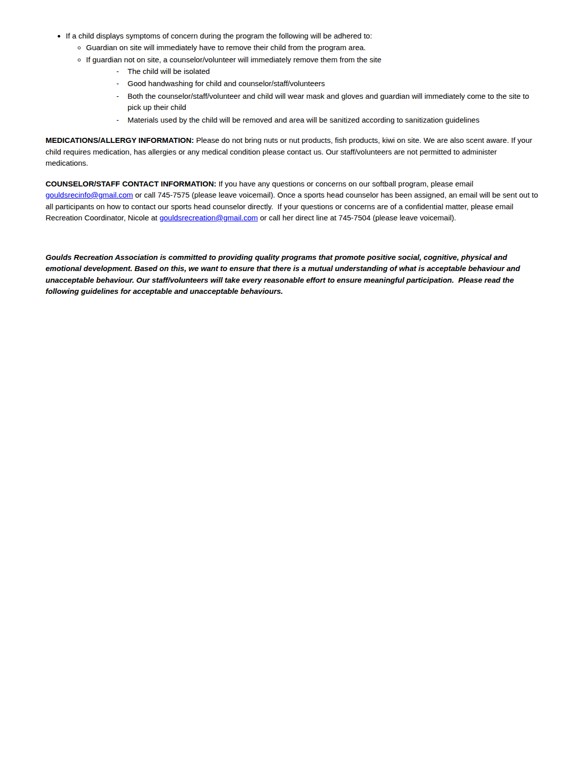If a child displays symptoms of concern during the program the following will be adhered to:
Guardian on site will immediately have to remove their child from the program area.
If guardian not on site, a counselor/volunteer will immediately remove them from the site
The child will be isolated
Good handwashing for child and counselor/staff/volunteers
Both the counselor/staff/volunteer and child will wear mask and gloves and guardian will immediately come to the site to pick up their child
Materials used by the child will be removed and area will be sanitized according to sanitization guidelines
MEDICATIONS/ALLERGY INFORMATION: Please do not bring nuts or nut products, fish products, kiwi on site. We are also scent aware. If your child requires medication, has allergies or any medical condition please contact us. Our staff/volunteers are not permitted to administer medications.
COUNSELOR/STAFF CONTACT INFORMATION: If you have any questions or concerns on our softball program, please email gouldsrecinfo@gmail.com or call 745-7575 (please leave voicemail). Once a sports head counselor has been assigned, an email will be sent out to all participants on how to contact our sports head counselor directly. If your questions or concerns are of a confidential matter, please email Recreation Coordinator, Nicole at gouldsrecreation@gmail.com or call her direct line at 745-7504 (please leave voicemail).
Goulds Recreation Association is committed to providing quality programs that promote positive social, cognitive, physical and emotional development. Based on this, we want to ensure that there is a mutual understanding of what is acceptable behaviour and unacceptable behaviour. Our staff/volunteers will take every reasonable effort to ensure meaningful participation. Please read the following guidelines for acceptable and unacceptable behaviours.